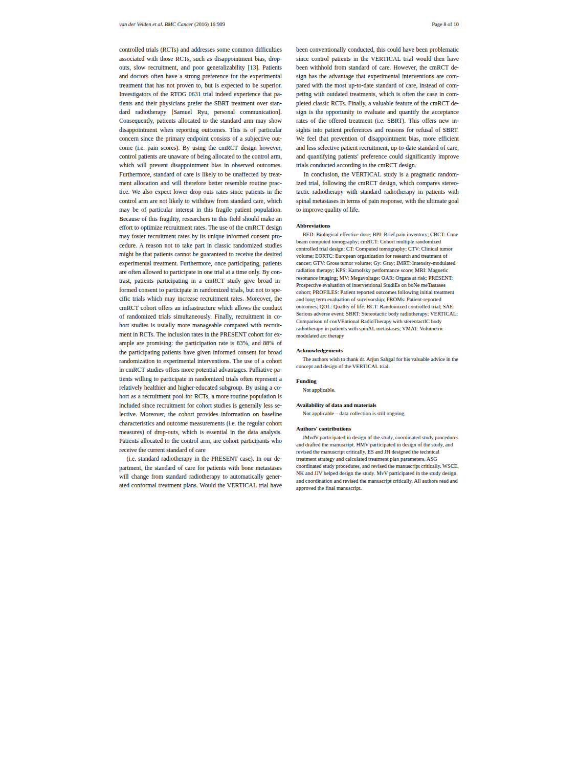van der Velden et al. BMC Cancer (2016) 16:909
Page 8 of 10
controlled trials (RCTs) and addresses some common difficulties associated with those RCTs, such as disappointment bias, drop-outs, slow recruitment, and poor generalizability [13]. Patients and doctors often have a strong preference for the experimental treatment that has not proven to, but is expected to be superior. Investigators of the RTOG 0631 trial indeed experience that patients and their physicians prefer the SBRT treatment over standard radiotherapy [Samuel Ryu, personal communication]. Consequently, patients allocated to the standard arm may show disappointment when reporting outcomes. This is of particular concern since the primary endpoint consists of a subjective outcome (i.e. pain scores). By using the cmRCT design however, control patients are unaware of being allocated to the control arm, which will prevent disappointment bias in observed outcomes. Furthermore, standard of care is likely to be unaffected by treatment allocation and will therefore better resemble routine practice. We also expect lower drop-outs rates since patients in the control arm are not likely to withdraw from standard care, which may be of particular interest in this fragile patient population. Because of this fragility, researchers in this field should make an effort to optimize recruitment rates. The use of the cmRCT design may foster recruitment rates by its unique informed consent procedure. A reason not to take part in classic randomized studies might be that patients cannot be guaranteed to receive the desired experimental treatment. Furthermore, once participating, patients are often allowed to participate in one trial at a time only. By contrast, patients participating in a cmRCT study give broad informed consent to participate in randomized trials, but not to specific trials which may increase recruitment rates. Moreover, the cmRCT cohort offers an infrastructure which allows the conduct of randomized trials simultaneously. Finally, recruitment in cohort studies is usually more manageable compared with recruitment in RCTs. The inclusion rates in the PRESENT cohort for example are promising: the participation rate is 83%, and 88% of the participating patients have given informed consent for broad randomization to experimental interventions. The use of a cohort in cmRCT studies offers more potential advantages. Palliative patients willing to participate in randomized trials often represent a relatively healthier and higher-educated subgroup. By using a cohort as a recruitment pool for RCTs, a more routine population is included since recruitment for cohort studies is generally less selective. Moreover, the cohort provides information on baseline characteristics and outcome measurements (i.e. the regular cohort measures) of drop-outs, which is essential in the data analysis. Patients allocated to the control arm, are cohort participants who receive the current standard of care
(i.e. standard radiotherapy in the PRESENT case). In our department, the standard of care for patients with bone metastases will change from standard radiotherapy to automatically generated conformal treatment plans. Would the VERTICAL trial have been conventionally conducted, this could have been problematic since control patients in the VERTICAL trial would then have been withhold from standard of care. However, the cmRCT design has the advantage that experimental interventions are compared with the most up-to-date standard of care, instead of competing with outdated treatments, which is often the case in completed classic RCTs. Finally, a valuable feature of the cmRCT design is the opportunity to evaluate and quantify the acceptance rates of the offered treatment (i.e. SBRT). This offers new insights into patient preferences and reasons for refusal of SBRT. We feel that prevention of disappointment bias, more efficient and less selective patient recruitment, up-to-date standard of care, and quantifying patients' preference could significantly improve trials conducted according to the cmRCT design.
In conclusion, the VERTICAL study is a pragmatic randomized trial, following the cmRCT design, which compares stereotactic radiotherapy with standard radiotherapy in patients with spinal metastases in terms of pain response, with the ultimate goal to improve quality of life.
Abbreviations
BED: Biological effective dose; BPI: Brief pain inventory; CBCT: Cone beam computed tomography; cmRCT: Cohort multiple randomized controlled trial design; CT: Computed tomography; CTV: Clinical tumor volume; EORTC: European organization for research and treatment of cancer; GTV: Gross tumor volume; Gy: Gray; IMRT: Intensity-modulated radiation therapy; KPS: Karnofsky performance score; MRI: Magnetic resonance imaging; MV: Megavoltage; OAR: Organs at risk; PRESENT: Prospective evaluation of interventional StudiEs on boNe meTastases cohort; PROFILES: Patient reported outcomes following initial treatment and long term evaluation of survivorship; PROMs: Patient-reported outcomes; QOL: Quality of life; RCT: Randomized controlled trial; SAE: Serious adverse event; SBRT: Stereotactic body radiotherapy; VERTICAL: Comparison of conVEntional RadioTherapy with stereotactIC body radiotherapy in patients with spinAL metastases; VMAT: Volumetric modulated arc therapy
Acknowledgements
The authors wish to thank dr. Arjun Sahgal for his valuable advice in the concept and design of the VERTICAL trial.
Funding
Not applicable.
Availability of data and materials
Not applicable – data collection is still ongoing.
Authors' contributions
JMvdV participated in design of the study, coordinated study procedures and drafted the manuscript. HMV participated in design of the study, and revised the manuscript critically. ES and JH designed the technical treatment strategy and calculated treatment plan parameters. ASG coordinated study procedures, and revised the manuscript critically. WSCE, NK and JJV helped design the study. MvV participated in the study design and coordination and revised the manuscript critically. All authors read and approved the final manuscript.